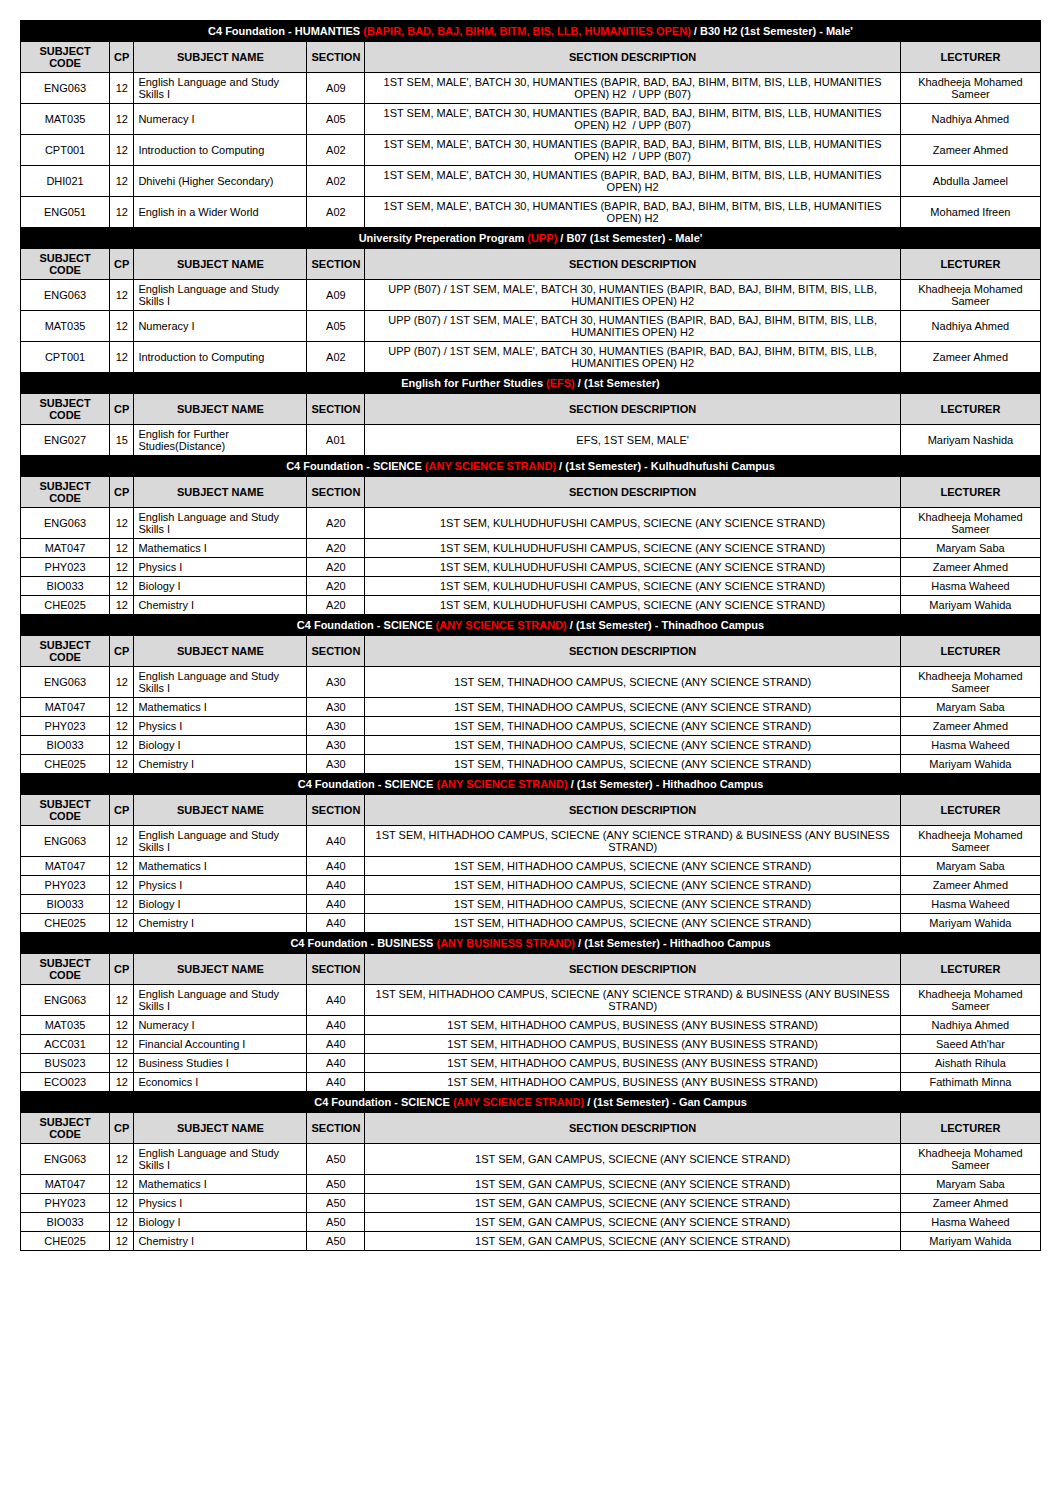| C4 Foundation - HUMANTIES (BAPIR, BAD, BAJ, BIHM, BITM, BIS, LLB, HUMANITIES OPEN) / B30 H2 (1st Semester) - Male' |
| SUBJECT CODE | CP | SUBJECT NAME | SECTION | SECTION DESCRIPTION | LECTURER |
| ENG063 | 12 | English Language and Study Skills I | A09 | 1ST SEM, MALE', BATCH 30, HUMANTIES (BAPIR, BAD, BAJ, BIHM, BITM, BIS, LLB, HUMANITIES OPEN) H2 / UPP (B07) | Khadheeja Mohamed Sameer |
| MAT035 | 12 | Numeracy I | A05 | 1ST SEM, MALE', BATCH 30, HUMANTIES (BAPIR, BAD, BAJ, BIHM, BITM, BIS, LLB, HUMANITIES OPEN) H2 / UPP (B07) | Nadhiya Ahmed |
| CPT001 | 12 | Introduction to Computing | A02 | 1ST SEM, MALE', BATCH 30, HUMANTIES (BAPIR, BAD, BAJ, BIHM, BITM, BIS, LLB, HUMANITIES OPEN) H2 / UPP (B07) | Zameer Ahmed |
| DHI021 | 12 | Dhivehi (Higher Secondary) | A02 | 1ST SEM, MALE', BATCH 30, HUMANTIES (BAPIR, BAD, BAJ, BIHM, BITM, BIS, LLB, HUMANITIES OPEN) H2 | Abdulla Jameel |
| ENG051 | 12 | English in a Wider World | A02 | 1ST SEM, MALE', BATCH 30, HUMANTIES (BAPIR, BAD, BAJ, BIHM, BITM, BIS, LLB, HUMANITIES OPEN) H2 | Mohamed Ifreen |
| University Preperation Program (UPP) / B07 (1st Semester) - Male' |
| SUBJECT CODE | CP | SUBJECT NAME | SECTION | SECTION DESCRIPTION | LECTURER |
| ENG063 | 12 | English Language and Study Skills I | A09 | UPP (B07) / 1ST SEM, MALE', BATCH 30, HUMANTIES (BAPIR, BAD, BAJ, BIHM, BITM, BIS, LLB, HUMANITIES OPEN) H2 | Khadheeja Mohamed Sameer |
| MAT035 | 12 | Numeracy I | A05 | UPP (B07) / 1ST SEM, MALE', BATCH 30, HUMANTIES (BAPIR, BAD, BAJ, BIHM, BITM, BIS, LLB, HUMANITIES OPEN) H2 | Nadhiya Ahmed |
| CPT001 | 12 | Introduction to Computing | A02 | UPP (B07) / 1ST SEM, MALE', BATCH 30, HUMANTIES (BAPIR, BAD, BAJ, BIHM, BITM, BIS, LLB, HUMANITIES OPEN) H2 | Zameer Ahmed |
| English for Further Studies (EFS) / (1st Semester) |
| SUBJECT CODE | CP | SUBJECT NAME | SECTION | SECTION DESCRIPTION | LECTURER |
| ENG027 | 15 | English for Further Studies(Distance) | A01 | EFS, 1ST SEM, MALE' | Mariyam Nashida |
| C4 Foundation - SCIENCE (ANY SCIENCE STRAND) / (1st Semester) - Kulhudhufushi Campus |
| SUBJECT CODE | CP | SUBJECT NAME | SECTION | SECTION DESCRIPTION | LECTURER |
| ENG063 | 12 | English Language and Study Skills I | A20 | 1ST SEM, KULHUDHUFUSHI CAMPUS, SCIECNE (ANY SCIENCE STRAND) | Khadheeja Mohamed Sameer |
| MAT047 | 12 | Mathematics I | A20 | 1ST SEM, KULHUDHUFUSHI CAMPUS, SCIECNE (ANY SCIENCE STRAND) | Maryam Saba |
| PHY023 | 12 | Physics I | A20 | 1ST SEM, KULHUDHUFUSHI CAMPUS, SCIECNE (ANY SCIENCE STRAND) | Zameer Ahmed |
| BIO033 | 12 | Biology I | A20 | 1ST SEM, KULHUDHUFUSHI CAMPUS, SCIECNE (ANY SCIENCE STRAND) | Hasma Waheed |
| CHE025 | 12 | Chemistry I | A20 | 1ST SEM, KULHUDHUFUSHI CAMPUS, SCIECNE (ANY SCIENCE STRAND) | Mariyam Wahida |
| C4 Foundation - SCIENCE (ANY SCIENCE STRAND) / (1st Semester) - Thinadhoo Campus |
| SUBJECT CODE | CP | SUBJECT NAME | SECTION | SECTION DESCRIPTION | LECTURER |
| ENG063 | 12 | English Language and Study Skills I | A30 | 1ST SEM, THINADHOO CAMPUS, SCIECNE (ANY SCIENCE STRAND) | Khadheeja Mohamed Sameer |
| MAT047 | 12 | Mathematics I | A30 | 1ST SEM, THINADHOO CAMPUS, SCIECNE (ANY SCIENCE STRAND) | Maryam Saba |
| PHY023 | 12 | Physics I | A30 | 1ST SEM, THINADHOO CAMPUS, SCIECNE (ANY SCIENCE STRAND) | Zameer Ahmed |
| BIO033 | 12 | Biology I | A30 | 1ST SEM, THINADHOO CAMPUS, SCIECNE (ANY SCIENCE STRAND) | Hasma Waheed |
| CHE025 | 12 | Chemistry I | A30 | 1ST SEM, THINADHOO CAMPUS, SCIECNE (ANY SCIENCE STRAND) | Mariyam Wahida |
| C4 Foundation - SCIENCE (ANY SCIENCE STRAND) / (1st Semester) - Hithadhoo Campus |
| SUBJECT CODE | CP | SUBJECT NAME | SECTION | SECTION DESCRIPTION | LECTURER |
| ENG063 | 12 | English Language and Study Skills I | A40 | 1ST SEM, HITHADHOO CAMPUS, SCIECNE (ANY SCIENCE STRAND) & BUSINESS (ANY BUSINESS STRAND) | Khadheeja Mohamed Sameer |
| MAT047 | 12 | Mathematics I | A40 | 1ST SEM, HITHADHOO CAMPUS, SCIECNE (ANY SCIENCE STRAND) | Maryam Saba |
| PHY023 | 12 | Physics I | A40 | 1ST SEM, HITHADHOO CAMPUS, SCIECNE (ANY SCIENCE STRAND) | Zameer Ahmed |
| BIO033 | 12 | Biology I | A40 | 1ST SEM, HITHADHOO CAMPUS, SCIECNE (ANY SCIENCE STRAND) | Hasma Waheed |
| CHE025 | 12 | Chemistry I | A40 | 1ST SEM, HITHADHOO CAMPUS, SCIECNE (ANY SCIENCE STRAND) | Mariyam Wahida |
| C4 Foundation - BUSINESS (ANY BUSINESS STRAND) / (1st Semester) - Hithadhoo Campus |
| SUBJECT CODE | CP | SUBJECT NAME | SECTION | SECTION DESCRIPTION | LECTURER |
| ENG063 | 12 | English Language and Study Skills I | A40 | 1ST SEM, HITHADHOO CAMPUS, SCIECNE (ANY SCIENCE STRAND) & BUSINESS (ANY BUSINESS STRAND) | Khadheeja Mohamed Sameer |
| MAT035 | 12 | Numeracy I | A40 | 1ST SEM, HITHADHOO CAMPUS, BUSINESS (ANY BUSINESS STRAND) | Nadhiya Ahmed |
| ACC031 | 12 | Financial Accounting I | A40 | 1ST SEM, HITHADHOO CAMPUS, BUSINESS (ANY BUSINESS STRAND) | Saeed Ath'har |
| BUS023 | 12 | Business Studies I | A40 | 1ST SEM, HITHADHOO CAMPUS, BUSINESS (ANY BUSINESS STRAND) | Aishath Rihula |
| ECO023 | 12 | Economics I | A40 | 1ST SEM, HITHADHOO CAMPUS, BUSINESS (ANY BUSINESS STRAND) | Fathimath Minna |
| C4 Foundation - SCIENCE (ANY SCIENCE STRAND) / (1st Semester) - Gan Campus |
| SUBJECT CODE | CP | SUBJECT NAME | SECTION | SECTION DESCRIPTION | LECTURER |
| ENG063 | 12 | English Language and Study Skills I | A50 | 1ST SEM, GAN CAMPUS, SCIECNE (ANY SCIENCE STRAND) | Khadheeja Mohamed Sameer |
| MAT047 | 12 | Mathematics I | A50 | 1ST SEM, GAN CAMPUS, SCIECNE (ANY SCIENCE STRAND) | Maryam Saba |
| PHY023 | 12 | Physics I | A50 | 1ST SEM, GAN CAMPUS, SCIECNE (ANY SCIENCE STRAND) | Zameer Ahmed |
| BIO033 | 12 | Biology I | A50 | 1ST SEM, GAN CAMPUS, SCIECNE (ANY SCIENCE STRAND) | Hasma Waheed |
| CHE025 | 12 | Chemistry I | A50 | 1ST SEM, GAN CAMPUS, SCIECNE (ANY SCIENCE STRAND) | Mariyam Wahida |